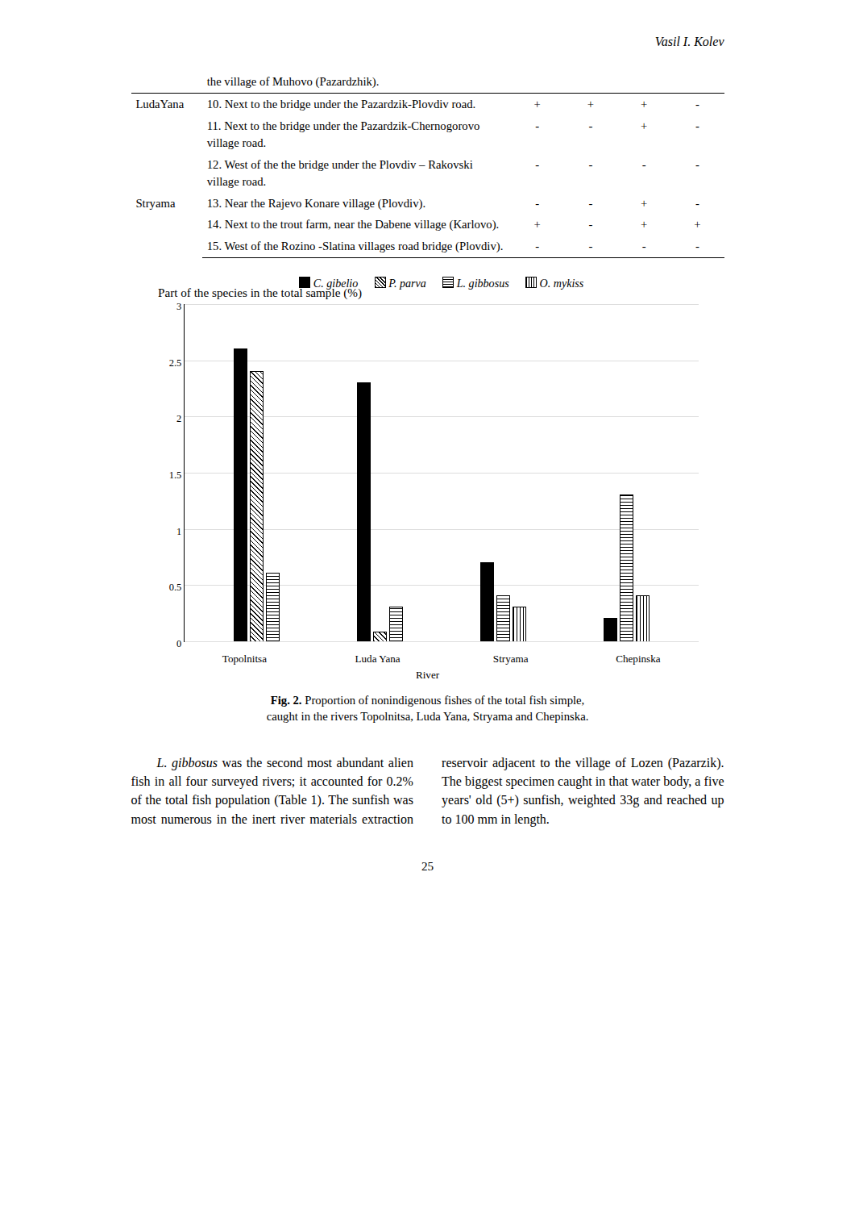Vasil I. Kolev
| | the village of Muhovo (Pazardzhik). | | | | |
| LudaYana | 10. Next to the bridge under the Pazardzik-Plovdiv road. | + | + | + | - |
| 11. Next to the bridge under the Pazardzik-Chernogorovo village road. | - | - | + | - |
| 12. West of the the bridge under the Plovdiv – Rakovski village road. | - | - | - | - |
| Stryama | 13. Near the Rajevo Konare village (Plovdiv). | - | - | + | - |
| 14. Next to the trout farm, near the Dabene village (Karlovo). | + | - | + | + |
| 15. West of the Rozino -Slatina villages road bridge (Plovdiv). | - | - | - | - |
Part of the species in the total sample (%)
3
2.5
2
1.5
1
0.5
0
C. gibelio P. parva L. gibbosus O. mykiss
Topolnitsa
Luda Yana
Stryama
Chepinska
River
Fig. 2. Proportion of nonindigenous fishes of the total fish simple,
caught in the rivers Topolnitsa, Luda Yana, Stryama and Chepinska.
L. gibbosus was the second most abundant alien fish in all four surveyed rivers; it accounted for 0.2% of the total fish population (Table 1). The sunfish was most numerous in the inert river materials extraction reservoir adjacent to the village of Lozen (Pazarzik). The biggest specimen caught in that water body, a five years' old (5+) sunfish, weighted 33g and reached up to 100 mm in length.
25